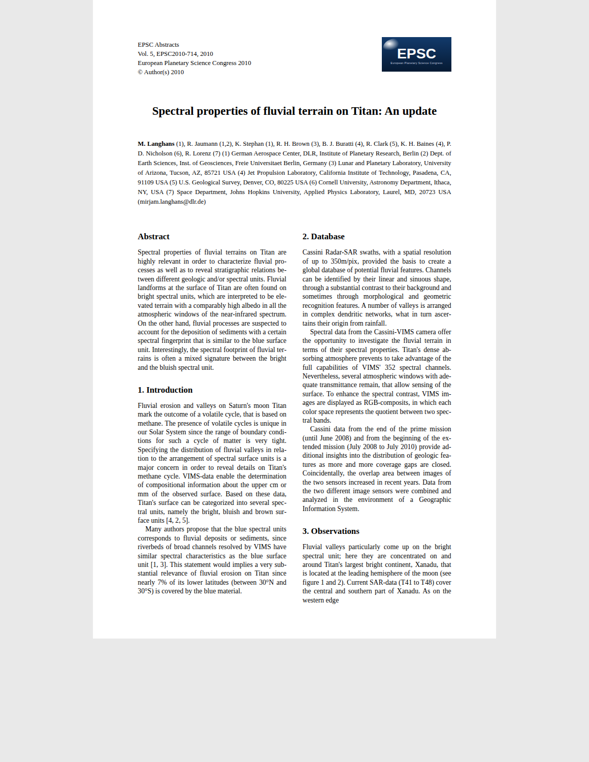EPSC Abstracts
Vol. 5, EPSC2010-714, 2010
European Planetary Science Congress 2010
© Author(s) 2010
Spectral properties of fluvial terrain on Titan: An update
M. Langhans (1), R. Jaumann (1,2), K. Stephan (1), R. H. Brown (3), B. J. Buratti (4), R. Clark (5), K. H. Baines (4), P. D. Nicholson (6), R. Lorenz (7) (1) German Aerospace Center, DLR, Institute of Planetary Research, Berlin (2) Dept. of Earth Sciences, Inst. of Geosciences, Freie Universitaet Berlin, Germany (3) Lunar and Planetary Laboratory, University of Arizona, Tucson, AZ, 85721 USA (4) Jet Propulsion Laboratory, California Institute of Technology, Pasadena, CA, 91109 USA (5) U.S. Geological Survey, Denver, CO, 80225 USA (6) Cornell University, Astronomy Department, Ithaca, NY, USA (7) Space Department, Johns Hopkins University, Applied Physics Laboratory, Laurel, MD, 20723 USA (mirjam.langhans@dlr.de)
Abstract
Spectral properties of fluvial terrains on Titan are highly relevant in order to characterize fluvial processes as well as to reveal stratigraphic relations between different geologic and/or spectral units. Fluvial landforms at the surface of Titan are often found on bright spectral units, which are interpreted to be elevated terrain with a comparably high albedo in all the atmospheric windows of the near-infrared spectrum. On the other hand, fluvial processes are suspected to account for the deposition of sediments with a certain spectral fingerprint that is similar to the blue surface unit. Interestingly, the spectral footprint of fluvial terrains is often a mixed signature between the bright and the bluish spectral unit.
1. Introduction
Fluvial erosion and valleys on Saturn's moon Titan mark the outcome of a volatile cycle, that is based on methane. The presence of volatile cycles is unique in our Solar System since the range of boundary conditions for such a cycle of matter is very tight. Specifying the distribution of fluvial valleys in relation to the arrangement of spectral surface units is a major concern in order to reveal details on Titan's methane cycle. VIMS-data enable the determination of compositional information about the upper cm or mm of the observed surface. Based on these data, Titan's surface can be categorized into several spectral units, namely the bright, bluish and brown surface units [4, 2, 5].
Many authors propose that the blue spectral units corresponds to fluvial deposits or sediments, since riverbeds of broad channels resolved by VIMS have similar spectral characteristics as the blue surface unit [1, 3]. This statement would implies a very substantial relevance of fluvial erosion on Titan since nearly 7% of its lower latitudes (between 30°N and 30°S) is covered by the blue material.
2. Database
Cassini Radar-SAR swaths, with a spatial resolution of up to 350m/pix, provided the basis to create a global database of potential fluvial features. Channels can be identified by their linear and sinuous shape, through a substantial contrast to their background and sometimes through morphological and geometric recognition features. A number of valleys is arranged in complex dendritic networks, what in turn ascertains their origin from rainfall.
Spectral data from the Cassini-VIMS camera offer the opportunity to investigate the fluvial terrain in terms of their spectral properties. Titan's dense absorbing atmosphere prevents to take advantage of the full capabilities of VIMS' 352 spectral channels. Nevertheless, several atmospheric windows with adequate transmittance remain, that allow sensing of the surface. To enhance the spectral contrast, VIMS images are displayed as RGB-composits, in which each color space represents the quotient between two spectral bands.
Cassini data from the end of the prime mission (until June 2008) and from the beginning of the extended mission (July 2008 to July 2010) provide additional insights into the distribution of geologic features as more and more coverage gaps are closed. Coincidentally, the overlap area between images of the two sensors increased in recent years. Data from the two different image sensors were combined and analyzed in the environment of a Geographic Information System.
3. Observations
Fluvial valleys particularly come up on the bright spectral unit; here they are concentrated on and around Titan's largest bright continent, Xanadu, that is located at the leading hemisphere of the moon (see figure 1 and 2). Current SAR-data (T41 to T48) cover the central and southern part of Xanadu. As on the western edge